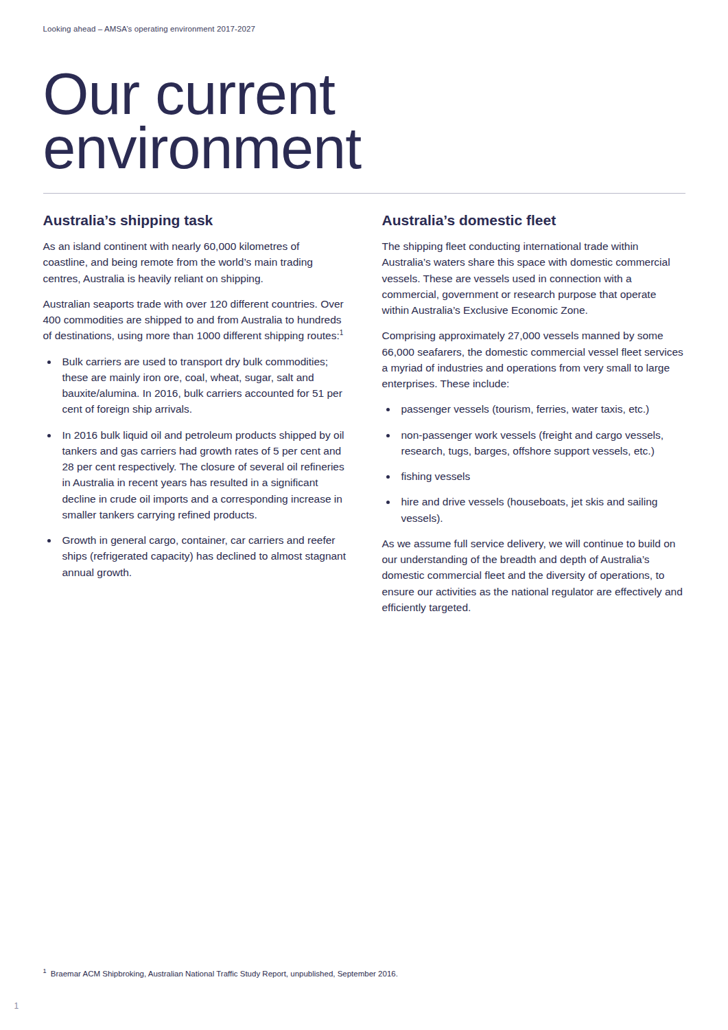Looking ahead – AMSA’s operating environment 2017-2027
Our current
environment
Australia’s shipping task
As an island continent with nearly 60,000 kilometres of coastline, and being remote from the world’s main trading centres, Australia is heavily reliant on shipping.
Australian seaports trade with over 120 different countries. Over 400 commodities are shipped to and from Australia to hundreds of destinations, using more than 1000 different shipping routes:1
Bulk carriers are used to transport dry bulk commodities; these are mainly iron ore, coal, wheat, sugar, salt and bauxite/alumina. In 2016, bulk carriers accounted for 51 per cent of foreign ship arrivals.
In 2016 bulk liquid oil and petroleum products shipped by oil tankers and gas carriers had growth rates of 5 per cent and 28 per cent respectively. The closure of several oil refineries in Australia in recent years has resulted in a significant decline in crude oil imports and a corresponding increase in smaller tankers carrying refined products.
Growth in general cargo, container, car carriers and reefer ships (refrigerated capacity) has declined to almost stagnant annual growth.
Australia’s domestic fleet
The shipping fleet conducting international trade within Australia’s waters share this space with domestic commercial vessels. These are vessels used in connection with a commercial, government or research purpose that operate within Australia’s Exclusive Economic Zone.
Comprising approximately 27,000 vessels manned by some 66,000 seafarers, the domestic commercial vessel fleet services a myriad of industries and operations from very small to large enterprises. These include:
passenger vessels (tourism, ferries, water taxis, etc.)
non-passenger work vessels (freight and cargo vessels, research, tugs, barges, offshore support vessels, etc.)
fishing vessels
hire and drive vessels (houseboats, jet skis and sailing vessels).
As we assume full service delivery, we will continue to build on our understanding of the breadth and depth of Australia’s domestic commercial fleet and the diversity of operations, to ensure our activities as the national regulator are effectively and efficiently targeted.
1 Braemar ACM Shipbroking, Australian National Traffic Study Report, unpublished, September 2016.
1